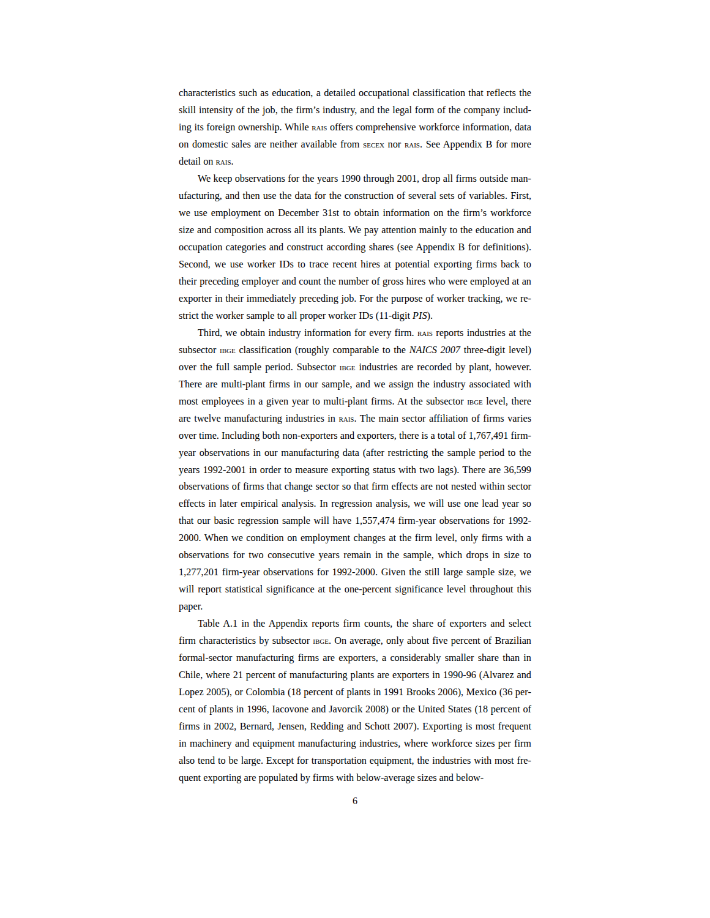characteristics such as education, a detailed occupational classification that reflects the skill intensity of the job, the firm’s industry, and the legal form of the company including its foreign ownership. While rais offers comprehensive workforce information, data on domestic sales are neither available from secex nor rais. See Appendix B for more detail on rais.
We keep observations for the years 1990 through 2001, drop all firms outside manufacturing, and then use the data for the construction of several sets of variables. First, we use employment on December 31st to obtain information on the firm’s workforce size and composition across all its plants. We pay attention mainly to the education and occupation categories and construct according shares (see Appendix B for definitions). Second, we use worker IDs to trace recent hires at potential exporting firms back to their preceding employer and count the number of gross hires who were employed at an exporter in their immediately preceding job. For the purpose of worker tracking, we restrict the worker sample to all proper worker IDs (11-digit PIS).
Third, we obtain industry information for every firm. rais reports industries at the subsector ibge classification (roughly comparable to the NAICS 2007 three-digit level) over the full sample period. Subsector ibge industries are recorded by plant, however. There are multi-plant firms in our sample, and we assign the industry associated with most employees in a given year to multi-plant firms. At the subsector ibge level, there are twelve manufacturing industries in rais. The main sector affiliation of firms varies over time. Including both non-exporters and exporters, there is a total of 1,767,491 firm-year observations in our manufacturing data (after restricting the sample period to the years 1992-2001 in order to measure exporting status with two lags). There are 36,599 observations of firms that change sector so that firm effects are not nested within sector effects in later empirical analysis. In regression analysis, we will use one lead year so that our basic regression sample will have 1,557,474 firm-year observations for 1992-2000. When we condition on employment changes at the firm level, only firms with a observations for two consecutive years remain in the sample, which drops in size to 1,277,201 firm-year observations for 1992-2000. Given the still large sample size, we will report statistical significance at the one-percent significance level throughout this paper.
Table A.1 in the Appendix reports firm counts, the share of exporters and select firm characteristics by subsector ibge. On average, only about five percent of Brazilian formal-sector manufacturing firms are exporters, a considerably smaller share than in Chile, where 21 percent of manufacturing plants are exporters in 1990-96 (Alvarez and Lopez 2005), or Colombia (18 percent of plants in 1991 Brooks 2006), Mexico (36 percent of plants in 1996, Iacovone and Javorcik 2008) or the United States (18 percent of firms in 2002, Bernard, Jensen, Redding and Schott 2007). Exporting is most frequent in machinery and equipment manufacturing industries, where workforce sizes per firm also tend to be large. Except for transportation equipment, the industries with most frequent exporting are populated by firms with below-average sizes and below-
6